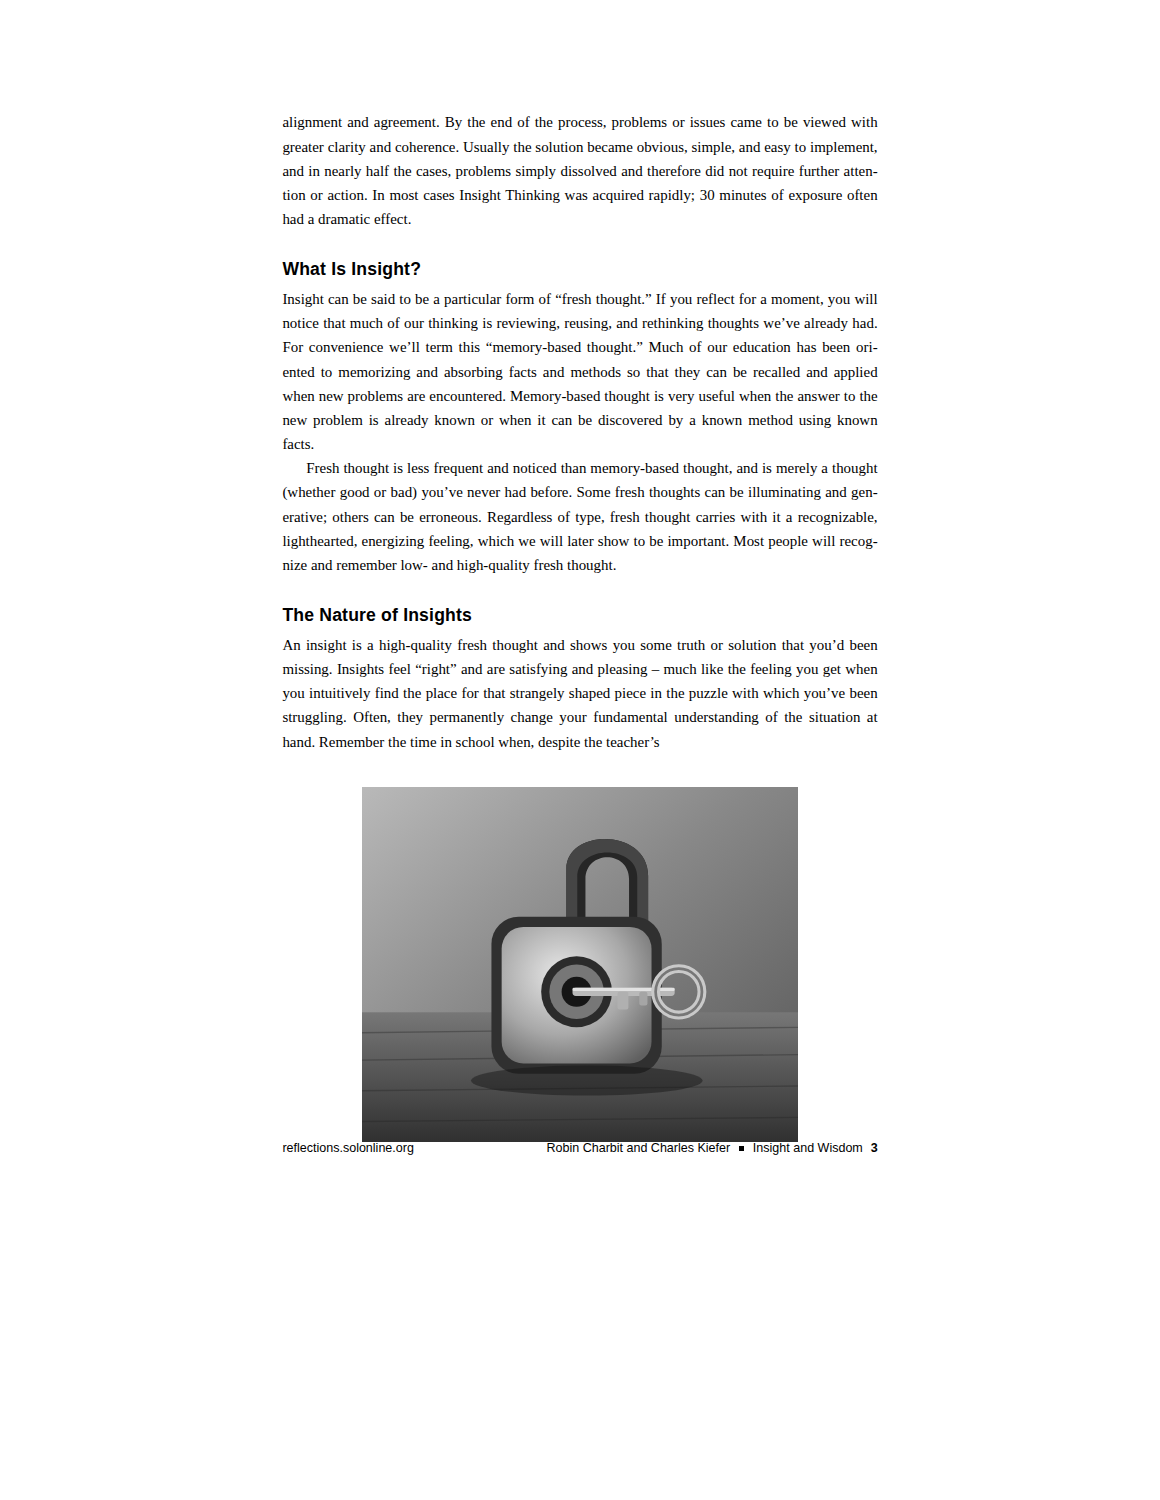alignment and agreement. By the end of the process, problems or issues came to be viewed with greater clarity and coherence. Usually the solution became obvious, simple, and easy to implement, and in nearly half the cases, problems simply dissolved and therefore did not require further attention or action. In most cases Insight Thinking was acquired rapidly; 30 minutes of exposure often had a dramatic effect.
What Is Insight?
Insight can be said to be a particular form of “fresh thought.” If you reflect for a moment, you will notice that much of our thinking is reviewing, reusing, and rethinking thoughts we’ve already had. For convenience we’ll term this “memory-based thought.” Much of our education has been oriented to memorizing and absorbing facts and methods so that they can be recalled and applied when new problems are encountered. Memory-based thought is very useful when the answer to the new problem is already known or when it can be discovered by a known method using known facts.
Fresh thought is less frequent and noticed than memory-based thought, and is merely a thought (whether good or bad) you’ve never had before. Some fresh thoughts can be illuminating and generative; others can be erroneous. Regardless of type, fresh thought carries with it a recognizable, lighthearted, energizing feeling, which we will later show to be important. Most people will recognize and remember low- and high-quality fresh thought.
The Nature of Insights
An insight is a high-quality fresh thought and shows you some truth or solution that you’d been missing. Insights feel “right” and are satisfying and pleasing – much like the feeling you get when you intuitively find the place for that strangely shaped piece in the puzzle with which you’ve been struggling. Often, they permanently change your fundamental understanding of the situation at hand. Remember the time in school when, despite the teacher’s
reflections.solonline.org
Robin Charbit and Charles Kiefer Insight and Wisdom 3